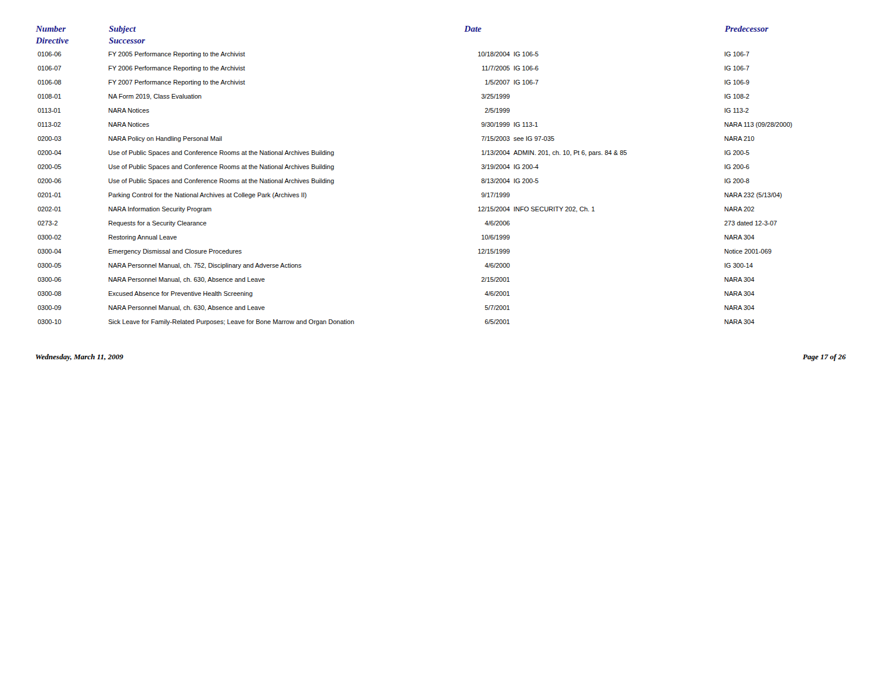| Number | Subject | Date | | Predecessor |
| --- | --- | --- | --- | --- |
| Directive | Successor | | | |
| 0106-06 | FY 2005 Performance Reporting to the Archivist | 10/18/2004 | IG 106-5 | IG 106-7 |
| 0106-07 | FY 2006 Performance Reporting to the Archivist | 11/7/2005 | IG 106-6 | IG 106-7 |
| 0106-08 | FY 2007 Performance Reporting to the Archivist | 1/5/2007 | IG 106-7 | IG 106-9 |
| 0108-01 | NA Form 2019, Class Evaluation | 3/25/1999 | | IG 108-2 |
| 0113-01 | NARA Notices | 2/5/1999 | | IG 113-2 |
| 0113-02 | NARA Notices | 9/30/1999 | IG 113-1 | NARA 113 (09/28/2000) |
| 0200-03 | NARA Policy on Handling Personal Mail | 7/15/2003 | see IG 97-035 | NARA 210 |
| 0200-04 | Use of Public Spaces and Conference Rooms at the National Archives Building | 1/13/2004 | ADMIN. 201, ch. 10, Pt 6, pars. 84 & 85 | IG 200-5 |
| 0200-05 | Use of Public Spaces and Conference Rooms at the National Archives Building | 3/19/2004 | IG 200-4 | IG 200-6 |
| 0200-06 | Use of Public Spaces and Conference Rooms at the National Archives Building | 8/13/2004 | IG 200-5 | IG 200-8 |
| 0201-01 | Parking Control for the National Archives at College Park (Archives II) | 9/17/1999 | | NARA 232 (5/13/04) |
| 0202-01 | NARA Information Security Program | 12/15/2004 | INFO SECURITY 202, Ch. 1 | NARA 202 |
| 0273-2 | Requests for a Security Clearance | 4/6/2006 | | 273 dated 12-3-07 |
| 0300-02 | Restoring Annual Leave | 10/6/1999 | | NARA 304 |
| 0300-04 | Emergency Dismissal and Closure Procedures | 12/15/1999 | | Notice 2001-069 |
| 0300-05 | NARA Personnel Manual, ch. 752, Disciplinary and Adverse Actions | 4/6/2000 | | IG 300-14 |
| 0300-06 | NARA Personnel Manual, ch. 630, Absence and Leave | 2/15/2001 | | NARA 304 |
| 0300-08 | Excused Absence for Preventive Health Screening | 4/6/2001 | | NARA 304 |
| 0300-09 | NARA Personnel Manual, ch. 630, Absence and Leave | 5/7/2001 | | NARA 304 |
| 0300-10 | Sick Leave for Family-Related Purposes; Leave for Bone Marrow and Organ Donation | 6/5/2001 | | NARA 304 |
Wednesday, March 11, 2009 Page 17 of 26